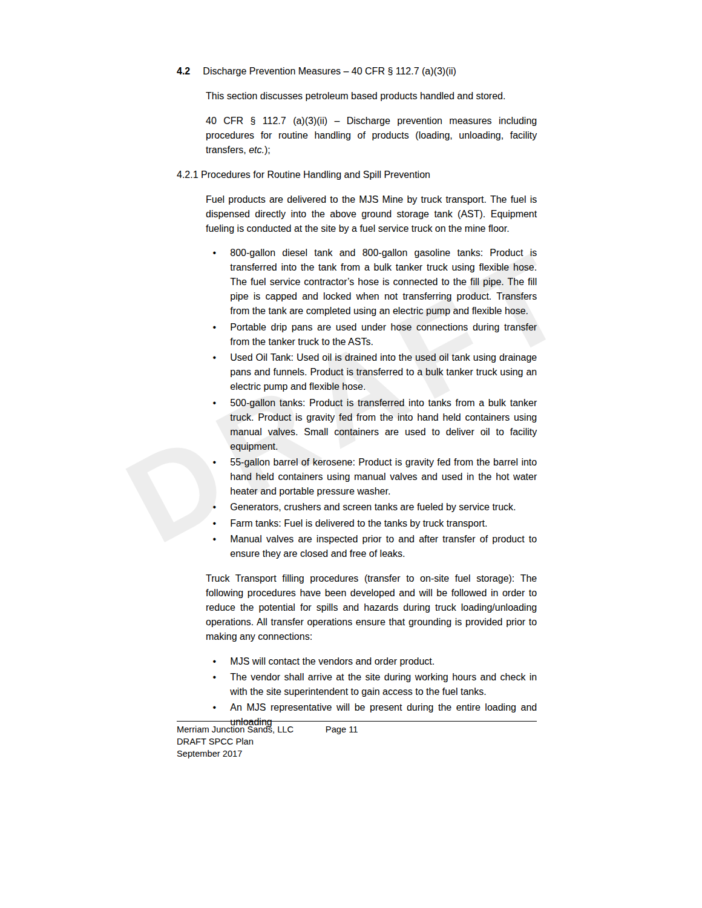DRAFT
4.2 Discharge Prevention Measures – 40 CFR § 112.7 (a)(3)(ii)
This section discusses petroleum based products handled and stored.
40 CFR § 112.7 (a)(3)(ii) – Discharge prevention measures including procedures for routine handling of products (loading, unloading, facility transfers, etc.);
4.2.1 Procedures for Routine Handling and Spill Prevention
Fuel products are delivered to the MJS Mine by truck transport. The fuel is dispensed directly into the above ground storage tank (AST). Equipment fueling is conducted at the site by a fuel service truck on the mine floor.
800-gallon diesel tank and 800-gallon gasoline tanks: Product is transferred into the tank from a bulk tanker truck using flexible hose. The fuel service contractor’s hose is connected to the fill pipe. The fill pipe is capped and locked when not transferring product. Transfers from the tank are completed using an electric pump and flexible hose.
Portable drip pans are used under hose connections during transfer from the tanker truck to the ASTs.
Used Oil Tank: Used oil is drained into the used oil tank using drainage pans and funnels. Product is transferred to a bulk tanker truck using an electric pump and flexible hose.
500-gallon tanks: Product is transferred into tanks from a bulk tanker truck. Product is gravity fed from the into hand held containers using manual valves. Small containers are used to deliver oil to facility equipment.
55-gallon barrel of kerosene: Product is gravity fed from the barrel into hand held containers using manual valves and used in the hot water heater and portable pressure washer.
Generators, crushers and screen tanks are fueled by service truck.
Farm tanks: Fuel is delivered to the tanks by truck transport.
Manual valves are inspected prior to and after transfer of product to ensure they are closed and free of leaks.
Truck Transport filling procedures (transfer to on-site fuel storage): The following procedures have been developed and will be followed in order to reduce the potential for spills and hazards during truck loading/unloading operations. All transfer operations ensure that grounding is provided prior to making any connections:
MJS will contact the vendors and order product.
The vendor shall arrive at the site during working hours and check in with the site superintendent to gain access to the fuel tanks.
An MJS representative will be present during the entire loading and unloading
Merriam Junction Sands, LLC
DRAFT SPCC Plan
September 2017 Page 11